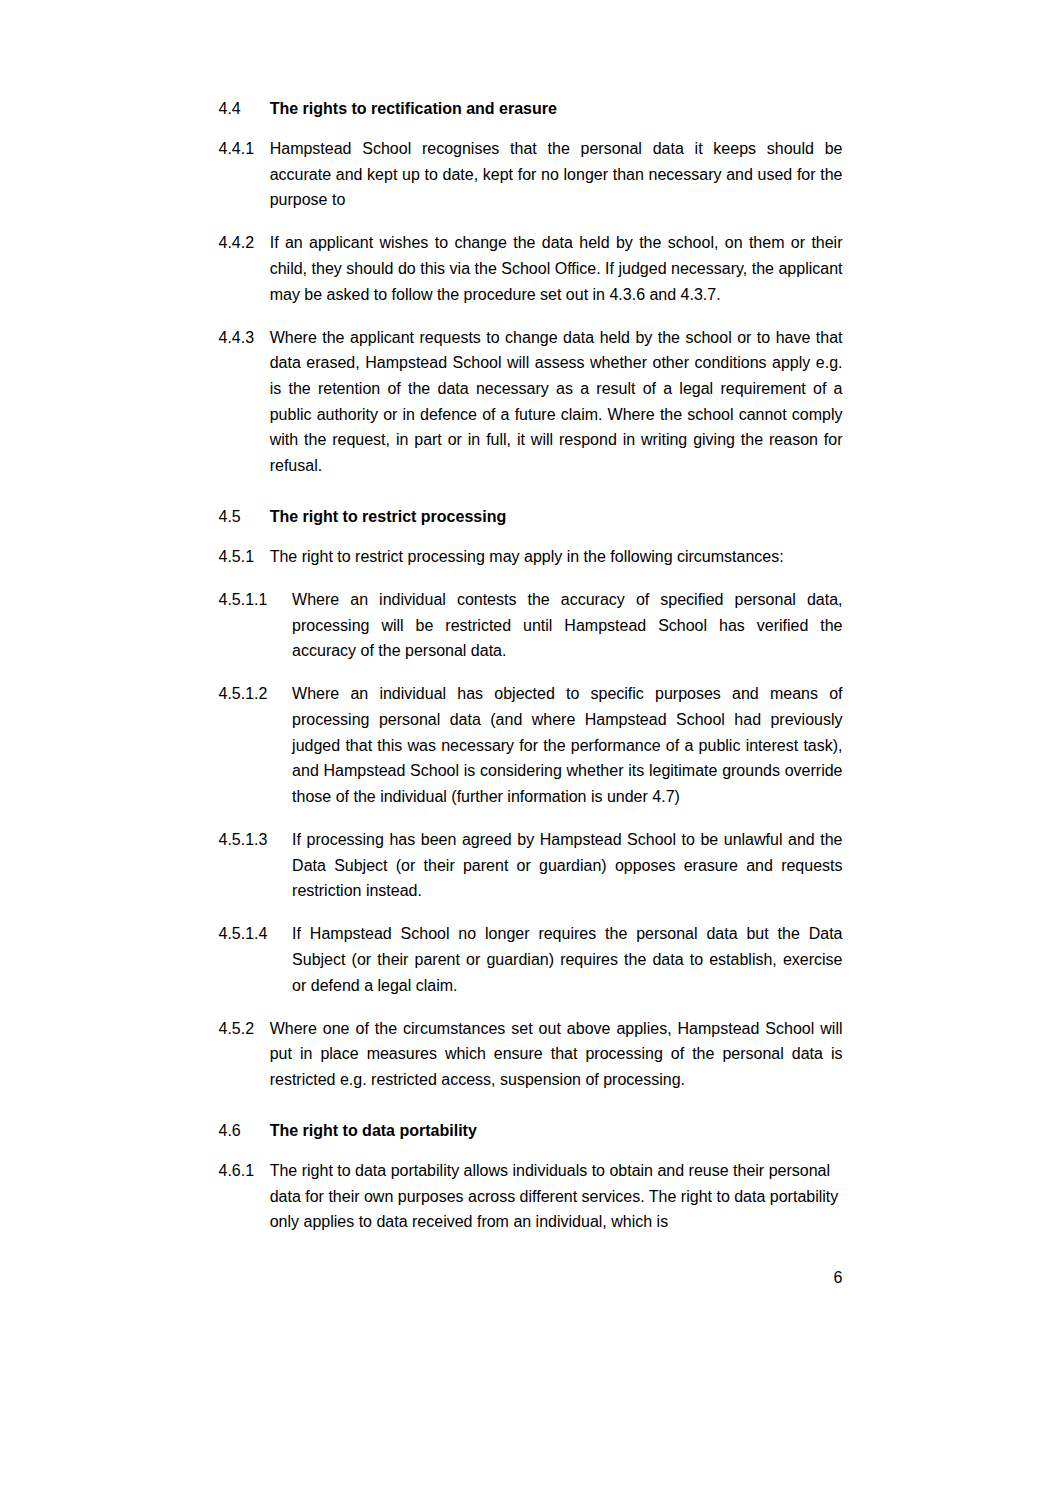4.4
The rights to rectification and erasure
4.4.1 Hampstead School recognises that the personal data it keeps should be accurate and kept up to date, kept for no longer than necessary and used for the purpose to
4.4.2 If an applicant wishes to change the data held by the school, on them or their child, they should do this via the School Office. If judged necessary, the applicant may be asked to follow the procedure set out in 4.3.6 and 4.3.7.
4.4.3 Where the applicant requests to change data held by the school or to have that data erased, Hampstead School will assess whether other conditions apply e.g. is the retention of the data necessary as a result of a legal requirement of a public authority or in defence of a future claim. Where the school cannot comply with the request, in part or in full, it will respond in writing giving the reason for refusal.
4.5
The right to restrict processing
4.5.1 The right to restrict processing may apply in the following circumstances:
4.5.1.1 Where an individual contests the accuracy of specified personal data, processing will be restricted until Hampstead School has verified the accuracy of the personal data.
4.5.1.2 Where an individual has objected to specific purposes and means of processing personal data (and where Hampstead School had previously judged that this was necessary for the performance of a public interest task), and Hampstead School is considering whether its legitimate grounds override those of the individual (further information is under 4.7)
4.5.1.3 If processing has been agreed by Hampstead School to be unlawful and the Data Subject (or their parent or guardian) opposes erasure and requests restriction instead.
4.5.1.4 If Hampstead School no longer requires the personal data but the Data Subject (or their parent or guardian) requires the data to establish, exercise or defend a legal claim.
4.5.2 Where one of the circumstances set out above applies, Hampstead School will put in place measures which ensure that processing of the personal data is restricted e.g. restricted access, suspension of processing.
4.6
The right to data portability
4.6.1 The right to data portability allows individuals to obtain and reuse their personal data for their own purposes across different services. The right to data portability only applies to data received from an individual, which is
6